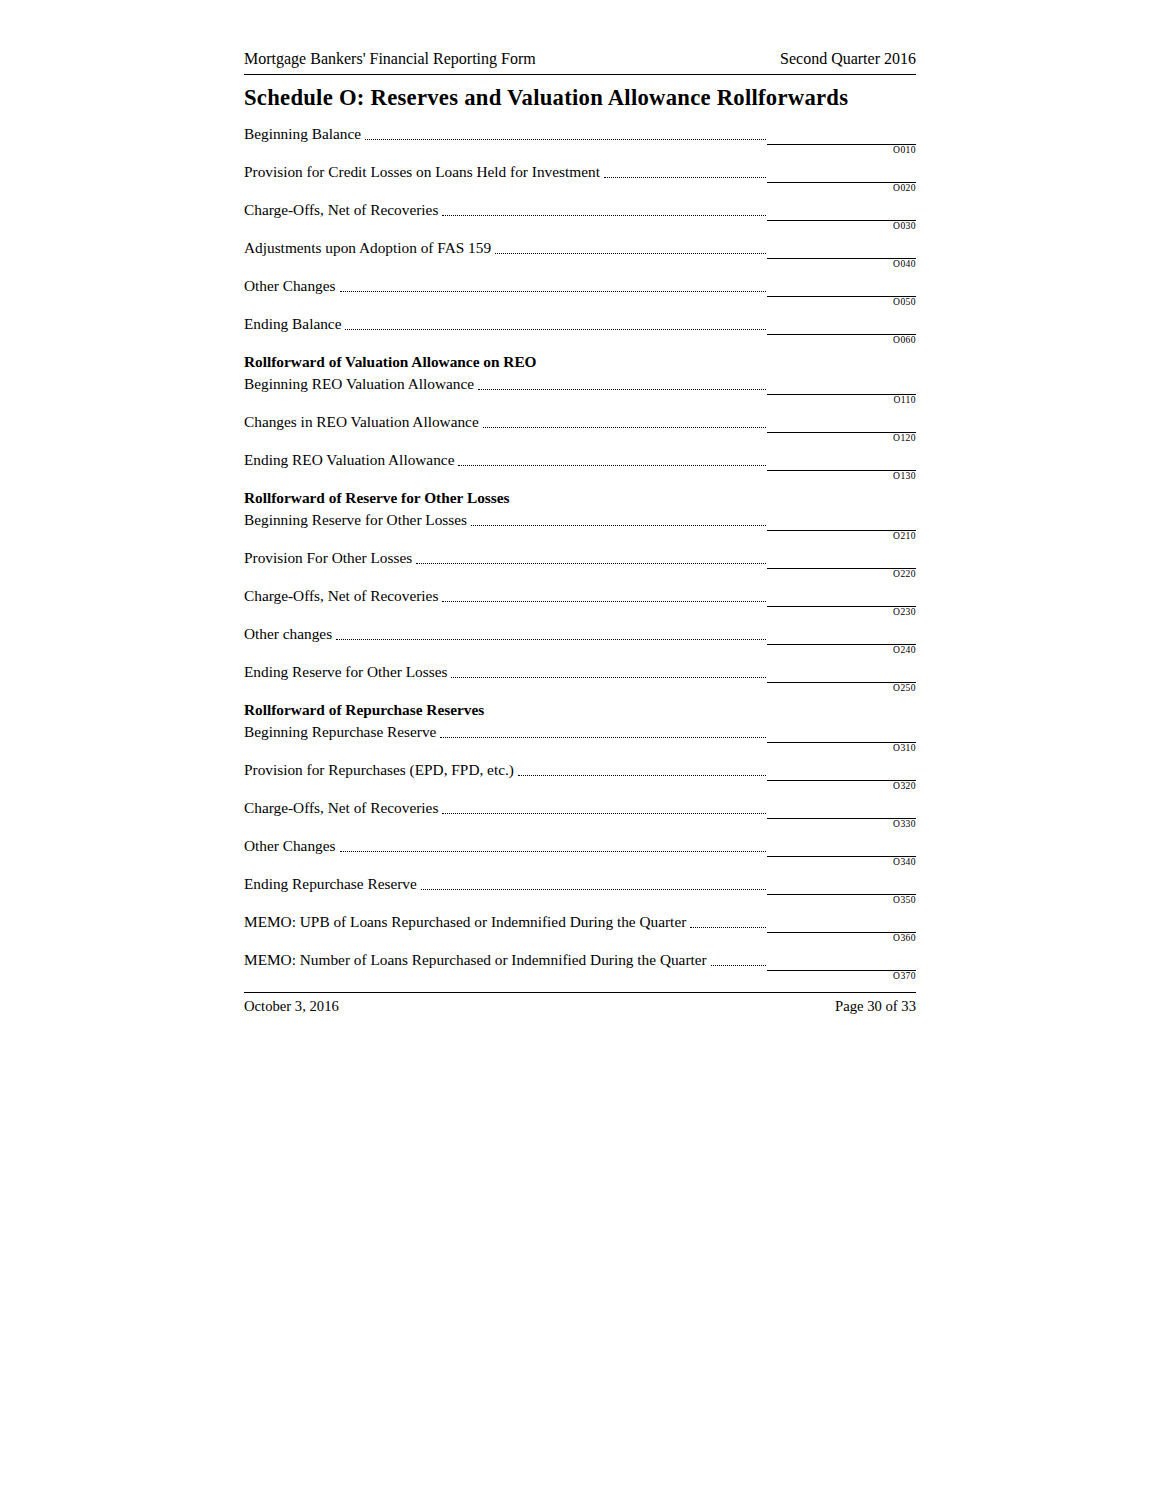Mortgage Bankers' Financial Reporting Form Second Quarter 2016
Schedule O: Reserves and Valuation Allowance Rollforwards
Beginning Balance O010
Provision for Credit Losses on Loans Held for Investment O020
Charge-Offs, Net of Recoveries O030
Adjustments upon Adoption of FAS 159 O040
Other Changes O050
Ending Balance O060
Rollforward of Valuation Allowance on REO
Beginning REO Valuation Allowance O110
Changes in REO Valuation Allowance O120
Ending REO Valuation Allowance O130
Rollforward of Reserve for Other Losses
Beginning Reserve for Other Losses O210
Provision For Other Losses O220
Charge-Offs, Net of Recoveries O230
Other changes O240
Ending Reserve for Other Losses O250
Rollforward of Repurchase Reserves
Beginning Repurchase Reserve O310
Provision for Repurchases (EPD, FPD, etc.) O320
Charge-Offs, Net of Recoveries O330
Other Changes O340
Ending Repurchase Reserve O350
MEMO: UPB of Loans Repurchased or Indemnified During the Quarter O360
MEMO: Number of Loans Repurchased or Indemnified During the Quarter O370
October 3, 2016 Page 30 of 33